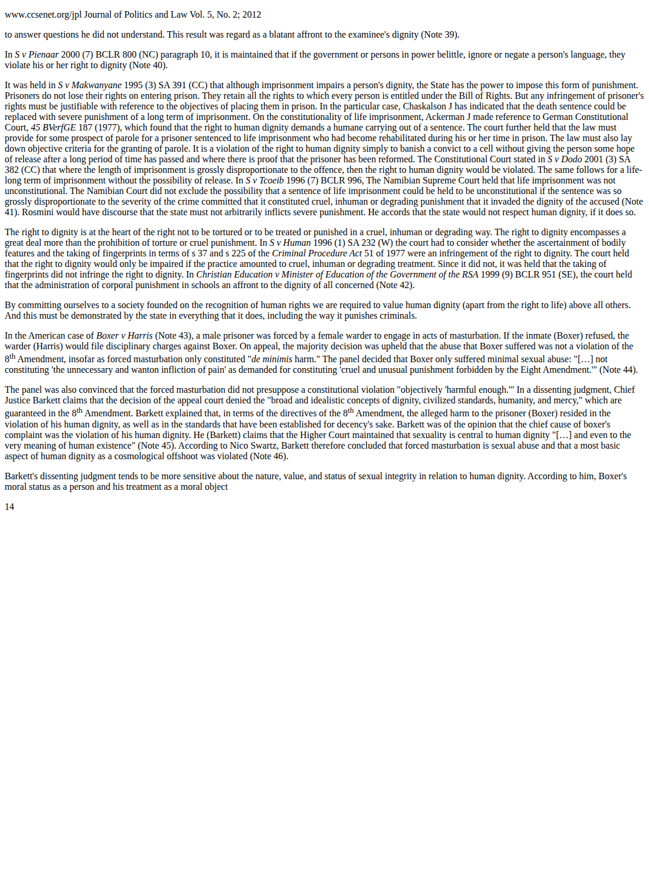www.ccsenet.org/jpl Journal of Politics and Law Vol. 5, No. 2; 2012
to answer questions he did not understand. This result was regard as a blatant affront to the examinee's dignity (Note 39).
In S v Pienaar 2000 (7) BCLR 800 (NC) paragraph 10, it is maintained that if the government or persons in power belittle, ignore or negate a person's language, they violate his or her right to dignity (Note 40).
It was held in S v Makwanyane 1995 (3) SA 391 (CC) that although imprisonment impairs a person's dignity, the State has the power to impose this form of punishment. Prisoners do not lose their rights on entering prison. They retain all the rights to which every person is entitled under the Bill of Rights. But any infringement of prisoner's rights must be justifiable with reference to the objectives of placing them in prison. In the particular case, Chaskalson J has indicated that the death sentence could be replaced with severe punishment of a long term of imprisonment. On the constitutionality of life imprisonment, Ackerman J made reference to German Constitutional Court, 45 BVerfGE 187 (1977), which found that the right to human dignity demands a humane carrying out of a sentence. The court further held that the law must provide for some prospect of parole for a prisoner sentenced to life imprisonment who had become rehabilitated during his or her time in prison. The law must also lay down objective criteria for the granting of parole. It is a violation of the right to human dignity simply to banish a convict to a cell without giving the person some hope of release after a long period of time has passed and where there is proof that the prisoner has been reformed. The Constitutional Court stated in S v Dodo 2001 (3) SA 382 (CC) that where the length of imprisonment is grossly disproportionate to the offence, then the right to human dignity would be violated. The same follows for a life-long term of imprisonment without the possibility of release. In S v Tcoeib 1996 (7) BCLR 996, The Namibian Supreme Court held that life imprisonment was not unconstitutional. The Namibian Court did not exclude the possibility that a sentence of life imprisonment could be held to be unconstitutional if the sentence was so grossly disproportionate to the severity of the crime committed that it constituted cruel, inhuman or degrading punishment that it invaded the dignity of the accused (Note 41). Rosmini would have discourse that the state must not arbitrarily inflicts severe punishment. He accords that the state would not respect human dignity, if it does so.
The right to dignity is at the heart of the right not to be tortured or to be treated or punished in a cruel, inhuman or degrading way. The right to dignity encompasses a great deal more than the prohibition of torture or cruel punishment. In S v Human 1996 (1) SA 232 (W) the court had to consider whether the ascertainment of bodily features and the taking of fingerprints in terms of s 37 and s 225 of the Criminal Procedure Act 51 of 1977 were an infringement of the right to dignity. The court held that the right to dignity would only be impaired if the practice amounted to cruel, inhuman or degrading treatment. Since it did not, it was held that the taking of fingerprints did not infringe the right to dignity. In Christian Education v Minister of Education of the Government of the RSA 1999 (9) BCLR 951 (SE), the court held that the administration of corporal punishment in schools an affront to the dignity of all concerned (Note 42).
By committing ourselves to a society founded on the recognition of human rights we are required to value human dignity (apart from the right to life) above all others. And this must be demonstrated by the state in everything that it does, including the way it punishes criminals.
In the American case of Boxer v Harris (Note 43), a male prisoner was forced by a female warder to engage in acts of masturbation. If the inmate (Boxer) refused, the warder (Harris) would file disciplinary charges against Boxer. On appeal, the majority decision was upheld that the abuse that Boxer suffered was not a violation of the 8th Amendment, insofar as forced masturbation only constituted "de minimis harm." The panel decided that Boxer only suffered minimal sexual abuse: "[…] not constituting 'the unnecessary and wanton infliction of pain' as demanded for constituting 'cruel and unusual punishment forbidden by the Eight Amendment.'" (Note 44).
The panel was also convinced that the forced masturbation did not presuppose a constitutional violation "objectively 'harmful enough.'" In a dissenting judgment, Chief Justice Barkett claims that the decision of the appeal court denied the "broad and idealistic concepts of dignity, civilized standards, humanity, and mercy," which are guaranteed in the 8th Amendment. Barkett explained that, in terms of the directives of the 8th Amendment, the alleged harm to the prisoner (Boxer) resided in the violation of his human dignity, as well as in the standards that have been established for decency's sake. Barkett was of the opinion that the chief cause of boxer's complaint was the violation of his human dignity. He (Barkett) claims that the Higher Court maintained that sexuality is central to human dignity "[…] and even to the very meaning of human existence" (Note 45). According to Nico Swartz, Barkett therefore concluded that forced masturbation is sexual abuse and that a most basic aspect of human dignity as a cosmological offshoot was violated (Note 46).
Barkett's dissenting judgment tends to be more sensitive about the nature, value, and status of sexual integrity in relation to human dignity. According to him, Boxer's moral status as a person and his treatment as a moral object
14